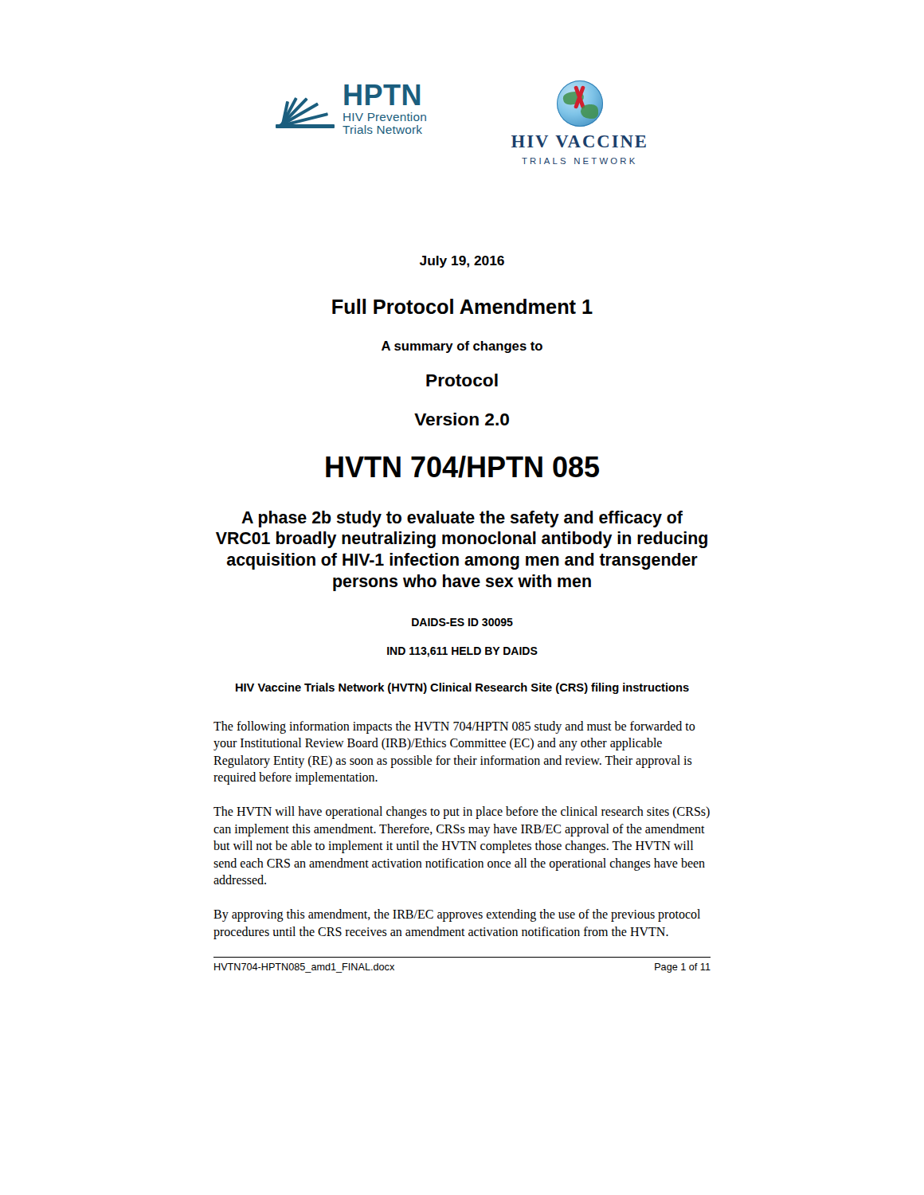HPTN
HIV Prevention
Trials Network
HIV VACCINE
TRIALS NETWORK
July 19, 2016
Full Protocol Amendment 1
A summary of changes to
Protocol
Version 2.0
HVTN 704/HPTN 085
A phase 2b study to evaluate the safety and efficacy of VRC01 broadly neutralizing monoclonal antibody in reducing acquisition of HIV-1 infection among men and transgender persons who have sex with men
DAIDS-ES ID 30095
IND 113,611 HELD BY DAIDS
HIV Vaccine Trials Network (HVTN) Clinical Research Site (CRS) filing instructions
The following information impacts the HVTN 704/HPTN 085 study and must be forwarded to your Institutional Review Board (IRB)/Ethics Committee (EC) and any other applicable Regulatory Entity (RE) as soon as possible for their information and review. Their approval is required before implementation.
The HVTN will have operational changes to put in place before the clinical research sites (CRSs) can implement this amendment. Therefore, CRSs may have IRB/EC approval of the amendment but will not be able to implement it until the HVTN completes those changes. The HVTN will send each CRS an amendment activation notification once all the operational changes have been addressed.
By approving this amendment, the IRB/EC approves extending the use of the previous protocol procedures until the CRS receives an amendment activation notification from the HVTN.
HVTN704-HPTN085_amd1_FINAL.docx
Page 1 of 11